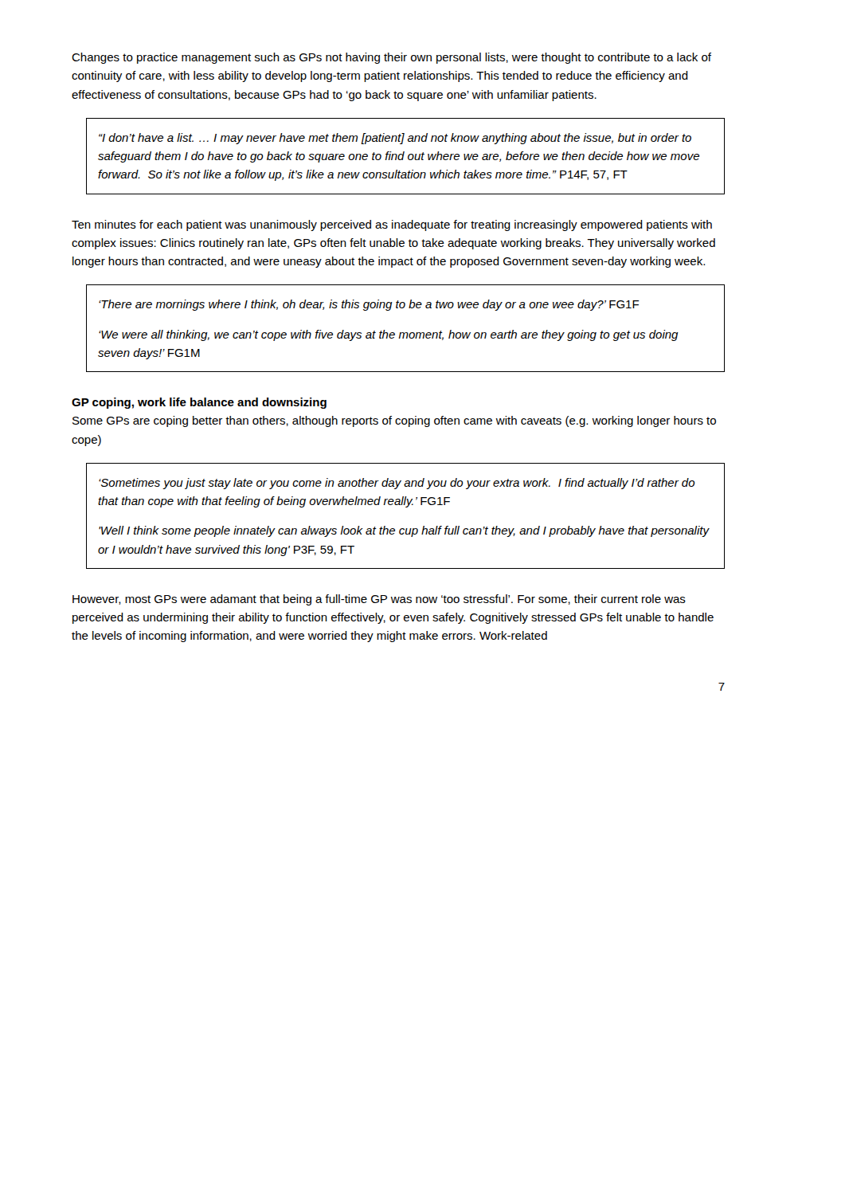Changes to practice management such as GPs not having their own personal lists, were thought to contribute to a lack of continuity of care, with less ability to develop long-term patient relationships. This tended to reduce the efficiency and effectiveness of consultations, because GPs had to ‘go back to square one’ with unfamiliar patients.
“I don’t have a list. … I may never have met them [patient] and not know anything about the issue, but in order to safeguard them I do have to go back to square one to find out where we are, before we then decide how we move forward. So it’s not like a follow up, it’s like a new consultation which takes more time.” P14F, 57, FT
Ten minutes for each patient was unanimously perceived as inadequate for treating increasingly empowered patients with complex issues: Clinics routinely ran late, GPs often felt unable to take adequate working breaks. They universally worked longer hours than contracted, and were uneasy about the impact of the proposed Government seven-day working week.
‘There are mornings where I think, oh dear, is this going to be a two wee day or a one wee day?’ FG1F
‘We were all thinking, we can’t cope with five days at the moment, how on earth are they going to get us doing seven days!’ FG1M
GP coping, work life balance and downsizing
Some GPs are coping better than others, although reports of coping often came with caveats (e.g. working longer hours to cope)
‘Sometimes you just stay late or you come in another day and you do your extra work. I find actually I’d rather do that than cope with that feeling of being overwhelmed really.’ FG1F
'Well I think some people innately can always look at the cup half full can’t they, and I probably have that personality or I wouldn’t have survived this long' P3F, 59, FT
However, most GPs were adamant that being a full-time GP was now ‘too stressful’. For some, their current role was perceived as undermining their ability to function effectively, or even safely. Cognitively stressed GPs felt unable to handle the levels of incoming information, and were worried they might make errors. Work-related
7